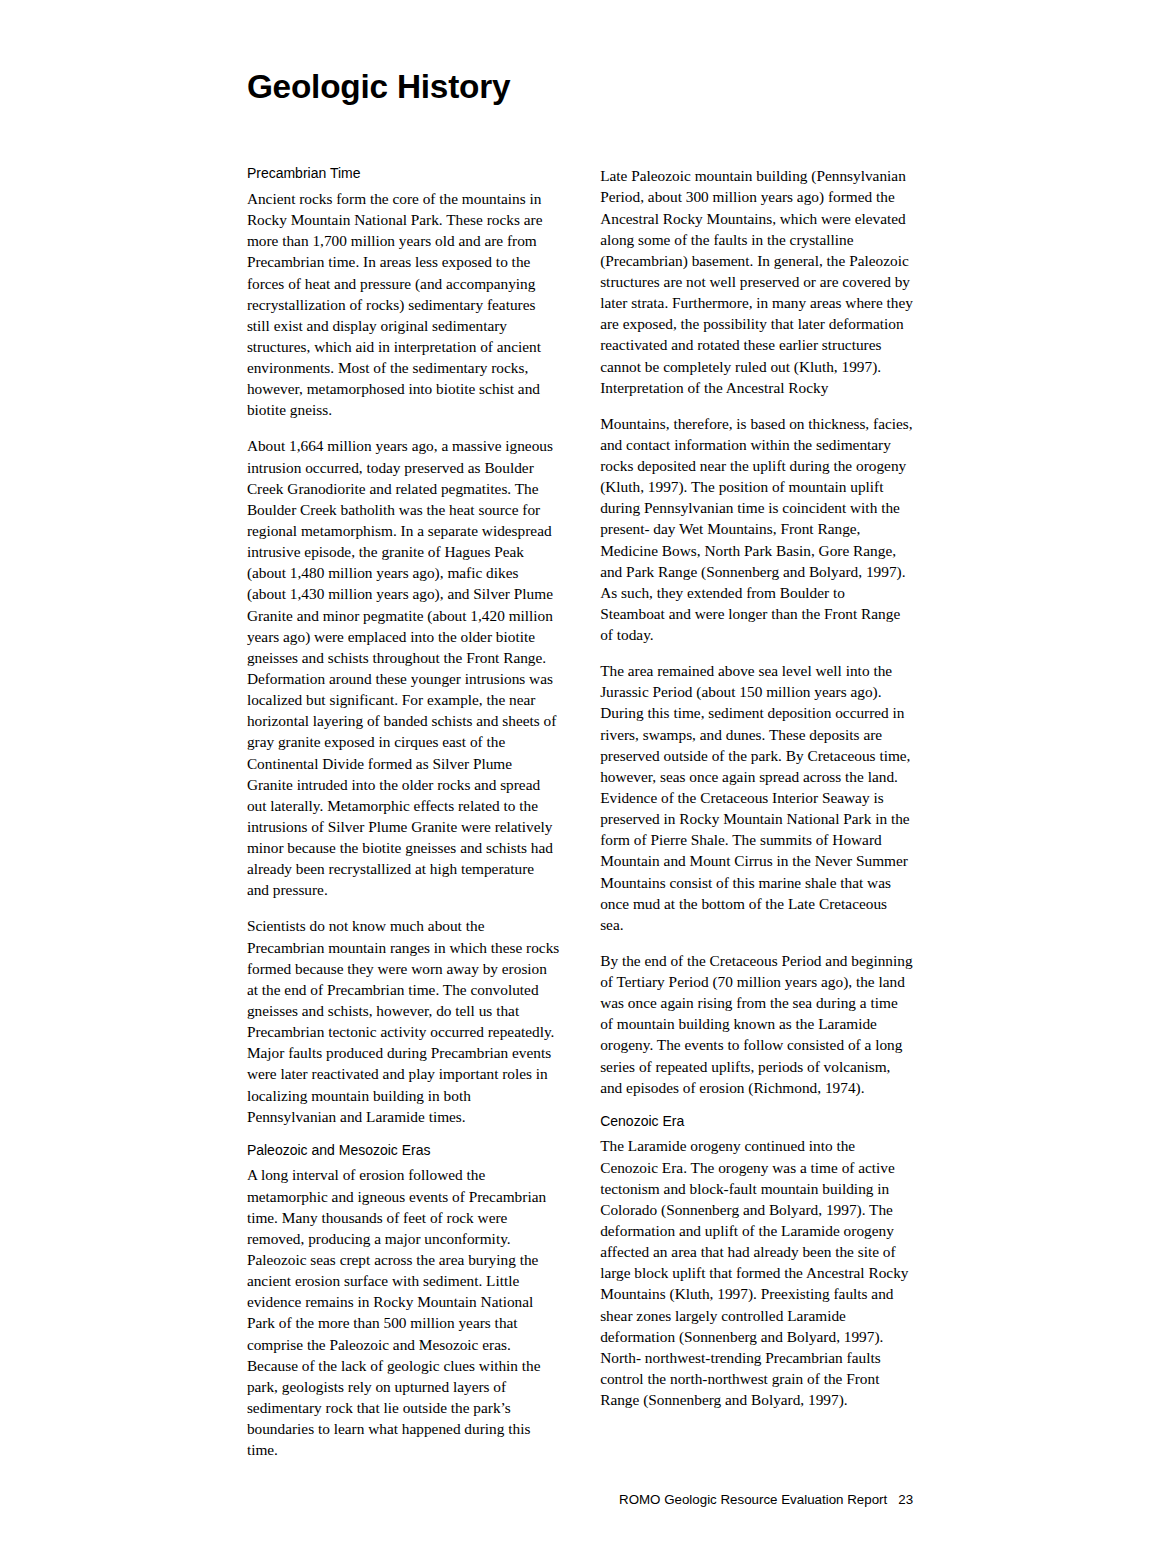Geologic History
Precambrian Time
Ancient rocks form the core of the mountains in Rocky Mountain National Park. These rocks are more than 1,700 million years old and are from Precambrian time. In areas less exposed to the forces of heat and pressure (and accompanying recrystallization of rocks) sedimentary features still exist and display original sedimentary structures, which aid in interpretation of ancient environments. Most of the sedimentary rocks, however, metamorphosed into biotite schist and biotite gneiss.
About 1,664 million years ago, a massive igneous intrusion occurred, today preserved as Boulder Creek Granodiorite and related pegmatites. The Boulder Creek batholith was the heat source for regional metamorphism. In a separate widespread intrusive episode, the granite of Hagues Peak (about 1,480 million years ago), mafic dikes (about 1,430 million years ago), and Silver Plume Granite and minor pegmatite (about 1,420 million years ago) were emplaced into the older biotite gneisses and schists throughout the Front Range. Deformation around these younger intrusions was localized but significant. For example, the near horizontal layering of banded schists and sheets of gray granite exposed in cirques east of the Continental Divide formed as Silver Plume Granite intruded into the older rocks and spread out laterally. Metamorphic effects related to the intrusions of Silver Plume Granite were relatively minor because the biotite gneisses and schists had already been recrystallized at high temperature and pressure.
Scientists do not know much about the Precambrian mountain ranges in which these rocks formed because they were worn away by erosion at the end of Precambrian time. The convoluted gneisses and schists, however, do tell us that Precambrian tectonic activity occurred repeatedly. Major faults produced during Precambrian events were later reactivated and play important roles in localizing mountain building in both Pennsylvanian and Laramide times.
Paleozoic and Mesozoic Eras
A long interval of erosion followed the metamorphic and igneous events of Precambrian time. Many thousands of feet of rock were removed, producing a major unconformity. Paleozoic seas crept across the area burying the ancient erosion surface with sediment. Little evidence remains in Rocky Mountain National Park of the more than 500 million years that comprise the Paleozoic and Mesozoic eras. Because of the lack of geologic clues within the park, geologists rely on upturned layers of sedimentary rock that lie outside the park’s boundaries to learn what happened during this time.
Late Paleozoic mountain building (Pennsylvanian Period, about 300 million years ago) formed the Ancestral Rocky Mountains, which were elevated along some of the faults in the crystalline (Precambrian) basement. In general, the Paleozoic structures are not well preserved or are covered by later strata. Furthermore, in many areas where they are exposed, the possibility that later deformation reactivated and rotated these earlier structures cannot be completely ruled out (Kluth, 1997). Interpretation of the Ancestral Rocky
Mountains, therefore, is based on thickness, facies, and contact information within the sedimentary rocks deposited near the uplift during the orogeny (Kluth, 1997). The position of mountain uplift during Pennsylvanian time is coincident with the present- day Wet Mountains, Front Range, Medicine Bows, North Park Basin, Gore Range, and Park Range (Sonnenberg and Bolyard, 1997). As such, they extended from Boulder to Steamboat and were longer than the Front Range of today.
The area remained above sea level well into the Jurassic Period (about 150 million years ago). During this time, sediment deposition occurred in rivers, swamps, and dunes. These deposits are preserved outside of the park. By Cretaceous time, however, seas once again spread across the land. Evidence of the Cretaceous Interior Seaway is preserved in Rocky Mountain National Park in the form of Pierre Shale. The summits of Howard Mountain and Mount Cirrus in the Never Summer Mountains consist of this marine shale that was once mud at the bottom of the Late Cretaceous sea.
By the end of the Cretaceous Period and beginning of Tertiary Period (70 million years ago), the land was once again rising from the sea during a time of mountain building known as the Laramide orogeny. The events to follow consisted of a long series of repeated uplifts, periods of volcanism, and episodes of erosion (Richmond, 1974).
Cenozoic Era
The Laramide orogeny continued into the Cenozoic Era. The orogeny was a time of active tectonism and block-fault mountain building in Colorado (Sonnenberg and Bolyard, 1997). The deformation and uplift of the Laramide orogeny affected an area that had already been the site of large block uplift that formed the Ancestral Rocky Mountains (Kluth, 1997). Preexisting faults and shear zones largely controlled Laramide deformation (Sonnenberg and Bolyard, 1997). North- northwest-trending Precambrian faults control the north-northwest grain of the Front Range (Sonnenberg and Bolyard, 1997).
ROMO Geologic Resource Evaluation Report 23